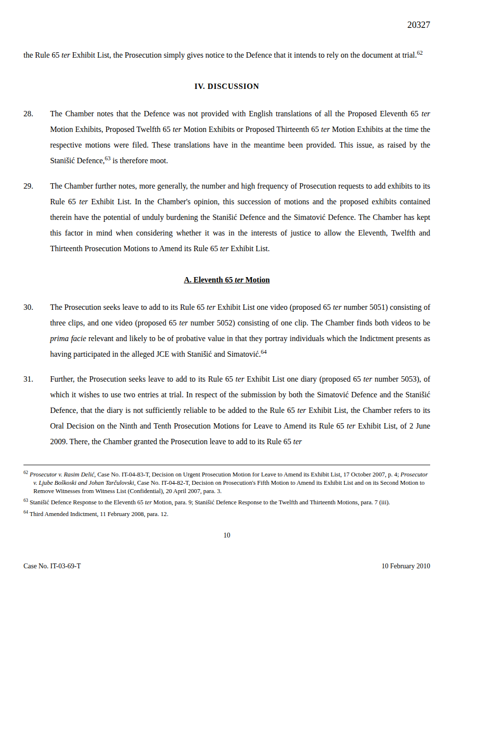20327
the Rule 65 ter Exhibit List, the Prosecution simply gives notice to the Defence that it intends to rely on the document at trial.62
IV. DISCUSSION
28.
The Chamber notes that the Defence was not provided with English translations of all the Proposed Eleventh 65 ter Motion Exhibits, Proposed Twelfth 65 ter Motion Exhibits or Proposed Thirteenth 65 ter Motion Exhibits at the time the respective motions were filed. These translations have in the meantime been provided. This issue, as raised by the Stanišić Defence,63 is therefore moot.
29.
The Chamber further notes, more generally, the number and high frequency of Prosecution requests to add exhibits to its Rule 65 ter Exhibit List. In the Chamber's opinion, this succession of motions and the proposed exhibits contained therein have the potential of unduly burdening the Stanišić Defence and the Simatović Defence. The Chamber has kept this factor in mind when considering whether it was in the interests of justice to allow the Eleventh, Twelfth and Thirteenth Prosecution Motions to Amend its Rule 65 ter Exhibit List.
A. Eleventh 65 ter Motion
30.
The Prosecution seeks leave to add to its Rule 65 ter Exhibit List one video (proposed 65 ter number 5051) consisting of three clips, and one video (proposed 65 ter number 5052) consisting of one clip. The Chamber finds both videos to be prima facie relevant and likely to be of probative value in that they portray individuals which the Indictment presents as having participated in the alleged JCE with Stanišić and Simatović.64
31.
Further, the Prosecution seeks leave to add to its Rule 65 ter Exhibit List one diary (proposed 65 ter number 5053), of which it wishes to use two entries at trial. In respect of the submission by both the Simatović Defence and the Stanišić Defence, that the diary is not sufficiently reliable to be added to the Rule 65 ter Exhibit List, the Chamber refers to its Oral Decision on the Ninth and Tenth Prosecution Motions for Leave to Amend its Rule 65 ter Exhibit List, of 2 June 2009. There, the Chamber granted the Prosecution leave to add to its Rule 65 ter
62 Prosecutor v. Rasim Delić, Case No. IT-04-83-T, Decision on Urgent Prosecution Motion for Leave to Amend its Exhibit List, 17 October 2007, p. 4; Prosecutor v. Ljube Boškoski and Johan Tarčulovski, Case No. IT-04-82-T, Decision on Prosecution's Fifth Motion to Amend its Exhibit List and on its Second Motion to Remove Witnesses from Witness List (Confidential), 20 April 2007, para. 3.
63 Stanišić Defence Response to the Eleventh 65 ter Motion, para. 9; Stanišić Defence Response to the Twelfth and Thirteenth Motions, para. 7 (iii).
64 Third Amended Indictment, 11 February 2008, para. 12.
10
Case No. IT-03-69-T 10 February 2010